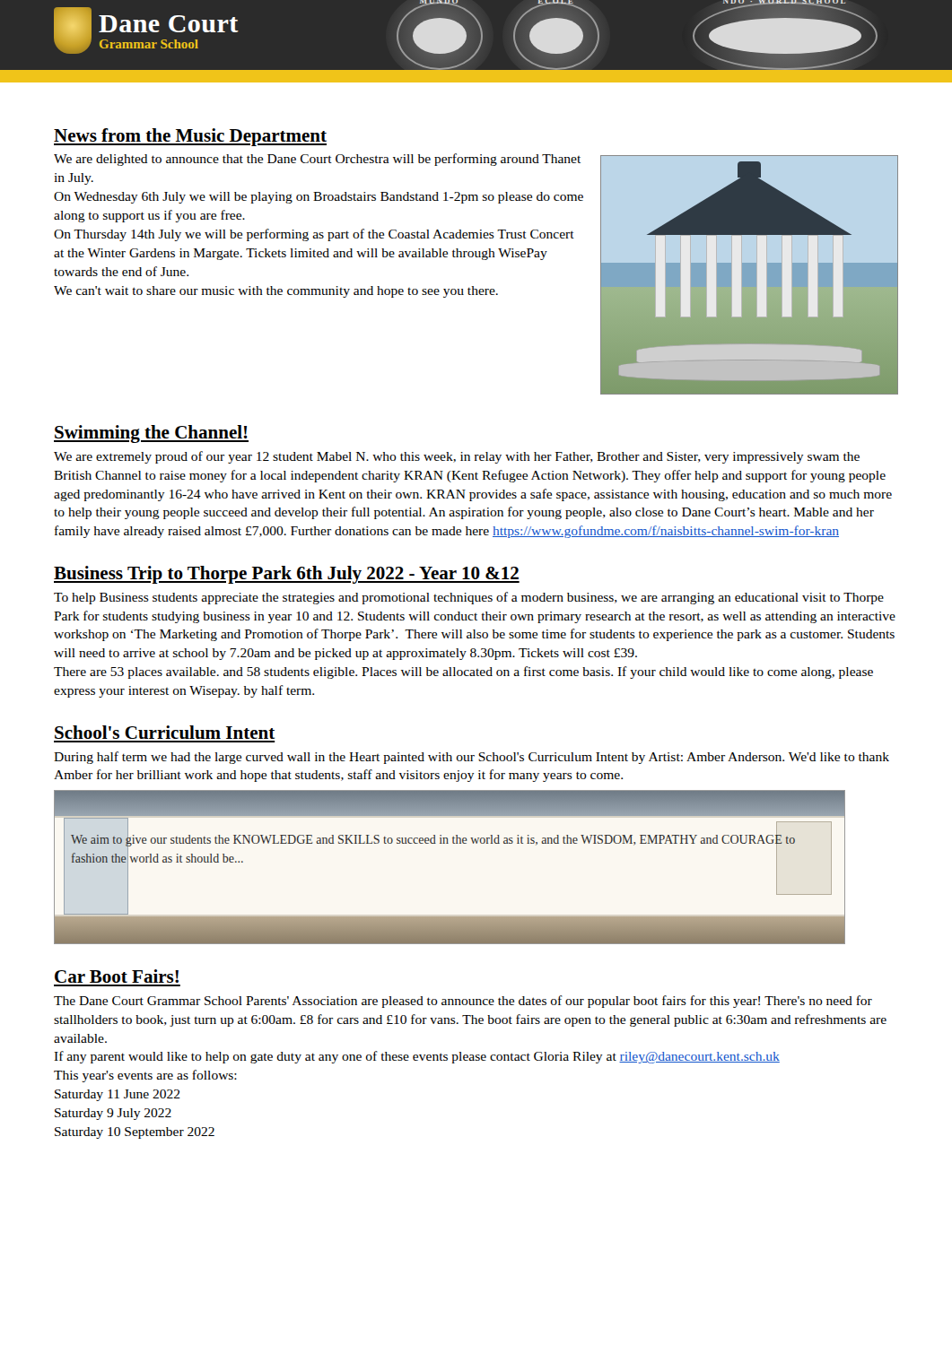Dane Court
Grammar School
MUNDO
ECOLE
NDO · WORLD SCHOOL
News from the Music Department
We are delighted to announce that the Dane Court Orchestra will be performing around Thanet in July.
On Wednesday 6th July we will be playing on Broadstairs Bandstand 1-2pm so please do come along to support us if you are free.
On Thursday 14th July we will be performing as part of the Coastal Academies Trust Concert at the Winter Gardens in Margate. Tickets limited and will be available through WisePay towards the end of June.
We can't wait to share our music with the community and hope to see you there.
Swimming the Channel!
We are extremely proud of our year 12 student Mabel N. who this week, in relay with her Father, Brother and Sister, very impressively swam the British Channel to raise money for a local independent charity KRAN (Kent Refugee Action Network). They offer help and support for young people aged predominantly 16-24 who have arrived in Kent on their own. KRAN provides a safe space, assistance with housing, education and so much more to help their young people succeed and develop their full potential. An aspiration for young people, also close to Dane Court’s heart. Mable and her family have already raised almost £7,000. Further donations can be made here https://www.gofundme.com/f/naisbitts-channel-swim-for-kran
Business Trip to Thorpe Park 6th July 2022 - Year 10 &12
To help Business students appreciate the strategies and promotional techniques of a modern business, we are arranging an educational visit to Thorpe Park for students studying business in year 10 and 12. Students will conduct their own primary research at the resort, as well as attending an interactive workshop on ‘The Marketing and Promotion of Thorpe Park’. There will also be some time for students to experience the park as a customer. Students will need to arrive at school by 7.20am and be picked up at approximately 8.30pm. Tickets will cost £39.
There are 53 places available. and 58 students eligible. Places will be allocated on a first come basis. If your child would like to come along, please express your interest on Wisepay. by half term.
School's Curriculum Intent
During half term we had the large curved wall in the Heart painted with our School's Curriculum Intent by Artist: Amber Anderson. We'd like to thank Amber for her brilliant work and hope that students, staff and visitors enjoy it for many years to come.
We aim to give our students the KNOWLEDGE and SKILLS to succeed in the world as it is, and the WISDOM, EMPATHY and COURAGE to fashion the world as it should be...
Car Boot Fairs!
The Dane Court Grammar School Parents' Association are pleased to announce the dates of our popular boot fairs for this year! There's no need for stallholders to book, just turn up at 6:00am. £8 for cars and £10 for vans. The boot fairs are open to the general public at 6:30am and refreshments are available.
If any parent would like to help on gate duty at any one of these events please contact Gloria Riley at riley@danecourt.kent.sch.uk
This year's events are as follows:
Saturday 11 June 2022
Saturday 9 July 2022
Saturday 10 September 2022